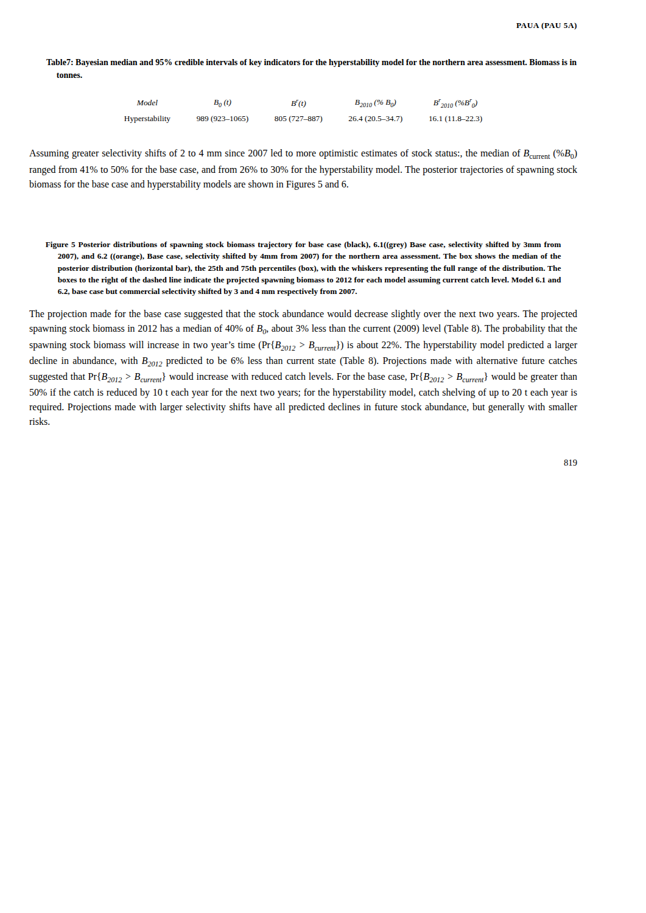PAUA (PAU 5A)
Table7: Bayesian median and 95% credible intervals of key indicators for the hyperstability model for the northern area assessment. Biomass is in tonnes.
| Model | B 0 (t) | B r (t) | B 2010 (% B 0 ) | B r 2010 (% B r 0 ) |
| --- | --- | --- | --- | --- |
| Hyperstability | 989 (923–1065) | 805 (727–887) | 26.4 (20.5–34.7) | 16.1 (11.8–22.3) |
Assuming greater selectivity shifts of 2 to 4 mm since 2007 led to more optimistic estimates of stock status:, the median of Bcurrent (%B0) ranged from 41% to 50% for the base case, and from 26% to 30% for the hyperstability model. The posterior trajectories of spawning stock biomass for the base case and hyperstability models are shown in Figures 5 and 6.
Figure 5 Posterior distributions of spawning stock biomass trajectory for base case (black), 6.1((grey) Base case, selectivity shifted by 3mm from 2007), and 6.2 ((orange), Base case, selectivity shifted by 4mm from 2007) for the northern area assessment. The box shows the median of the posterior distribution (horizontal bar), the 25th and 75th percentiles (box), with the whiskers representing the full range of the distribution. The boxes to the right of the dashed line indicate the projected spawning biomass to 2012 for each model assuming current catch level. Model 6.1 and 6.2, base case but commercial selectivity shifted by 3 and 4 mm respectively from 2007.
The projection made for the base case suggested that the stock abundance would decrease slightly over the next two years. The projected spawning stock biomass in 2012 has a median of 40% of B0, about 3% less than the current (2009) level (Table 8). The probability that the spawning stock biomass will increase in two year’s time (Pr{B2012 > Bcurrent}) is about 22%. The hyperstability model predicted a larger decline in abundance, with B2012 predicted to be 6% less than current state (Table 8). Projections made with alternative future catches suggested that Pr{B2012 > Bcurrent} would increase with reduced catch levels. For the base case, Pr{B2012 > Bcurrent} would be greater than 50% if the catch is reduced by 10 t each year for the next two years; for the hyperstability model, catch shelving of up to 20 t each year is required. Projections made with larger selectivity shifts have all predicted declines in future stock abundance, but generally with smaller risks.
819